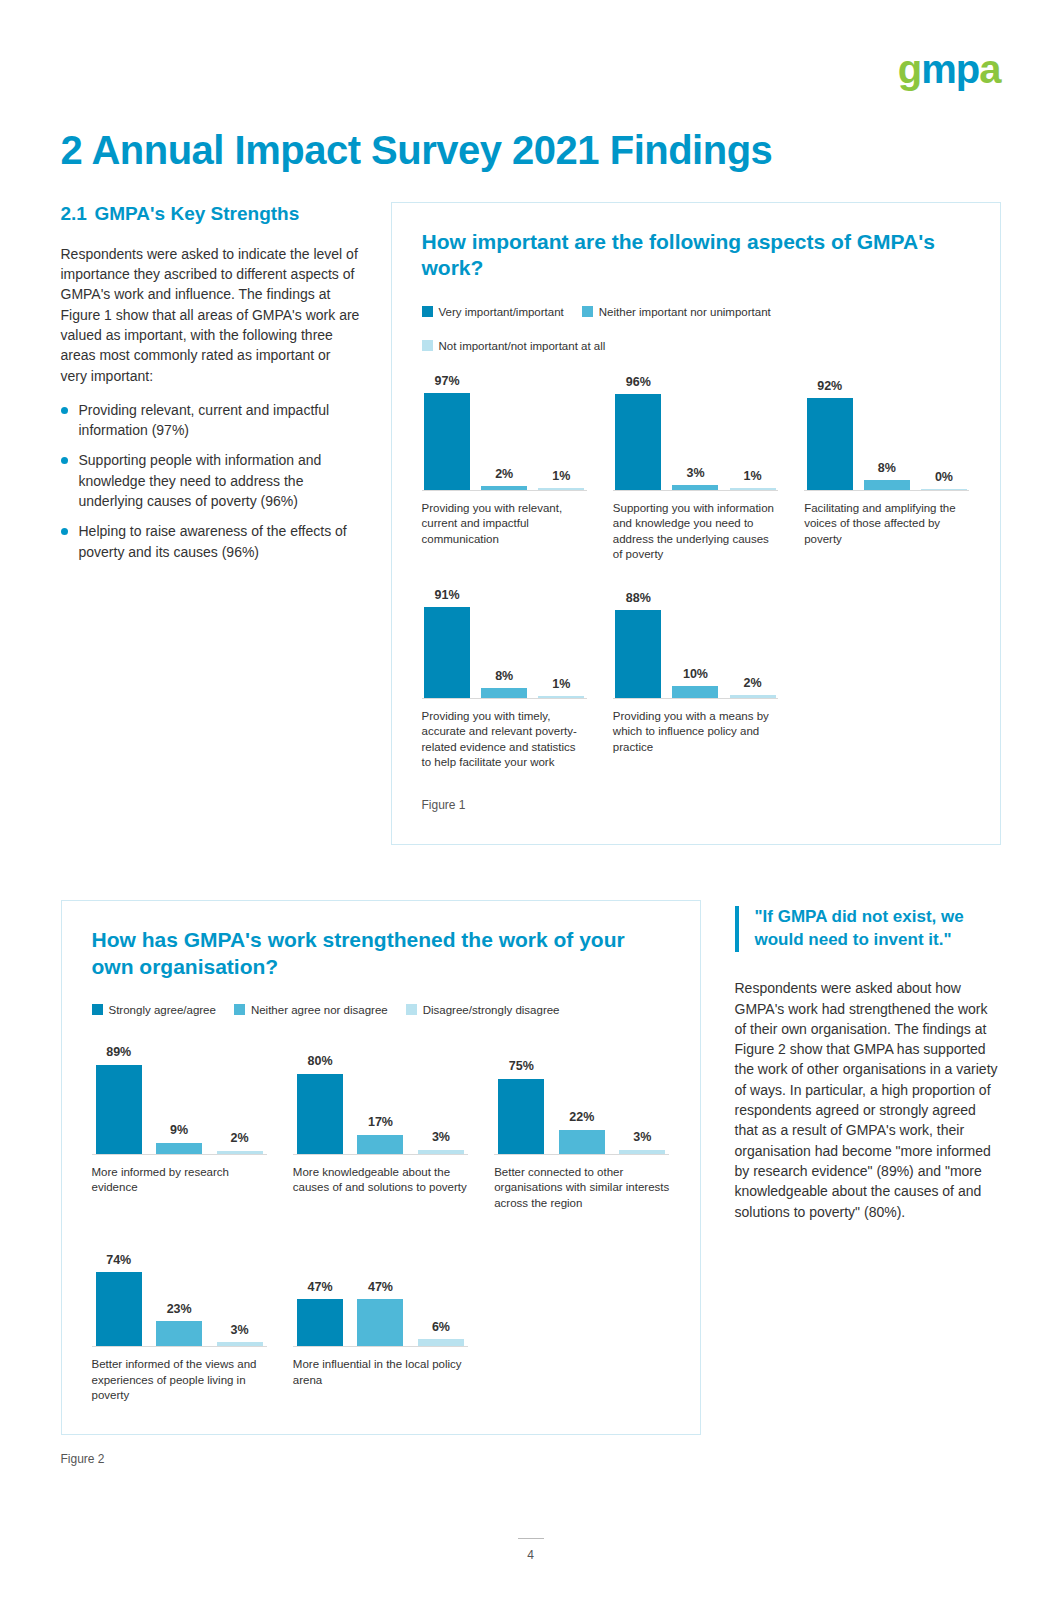gmpa
2 Annual Impact Survey 2021 Findings
2.1 GMPA's Key Strengths
Respondents were asked to indicate the level of importance they ascribed to different aspects of GMPA's work and influence. The findings at Figure 1 show that all areas of GMPA's work are valued as important, with the following three areas most commonly rated as important or very important:
Providing relevant, current and impactful information (97%)
Supporting people with information and knowledge they need to address the underlying causes of poverty (96%)
Helping to raise awareness of the effects of poverty and its causes (96%)
How important are the following aspects of GMPA's work?
Very important/important
Neither important nor unimportant
Not important/not important at all
97%
2%
1%
Providing you with relevant, current and impactful communication
96%
3%
1%
Supporting you with information and knowledge you need to address the underlying causes of poverty
92%
8%
0%
Facilitating and amplifying the voices of those affected by poverty
91%
8%
1%
Providing you with timely, accurate and relevant poverty-related evidence and statistics to help facilitate your work
88%
10%
2%
Providing you with a means by which to influence policy and practice
Figure 1
How has GMPA's work strengthened the work of your own organisation?
Strongly agree/agree
Neither agree nor disagree
Disagree/strongly disagree
89%
9%
2%
More informed by research evidence
80%
17%
3%
More knowledgeable about the causes of and solutions to poverty
75%
22%
3%
Better connected to other organisations with similar interests across the region
74%
23%
3%
Better informed of the views and experiences of people living in poverty
47%
47%
6%
More influential in the local policy arena
"If GMPA did not exist, we would need to invent it."
Respondents were asked about how GMPA's work had strengthened the work of their own organisation. The findings at Figure 2 show that GMPA has supported the work of other organisations in a variety of ways. In particular, a high proportion of respondents agreed or strongly agreed that as a result of GMPA's work, their organisation had become "more informed by research evidence" (89%) and "more knowledgeable about the causes of and solutions to poverty" (80%).
Figure 2
4